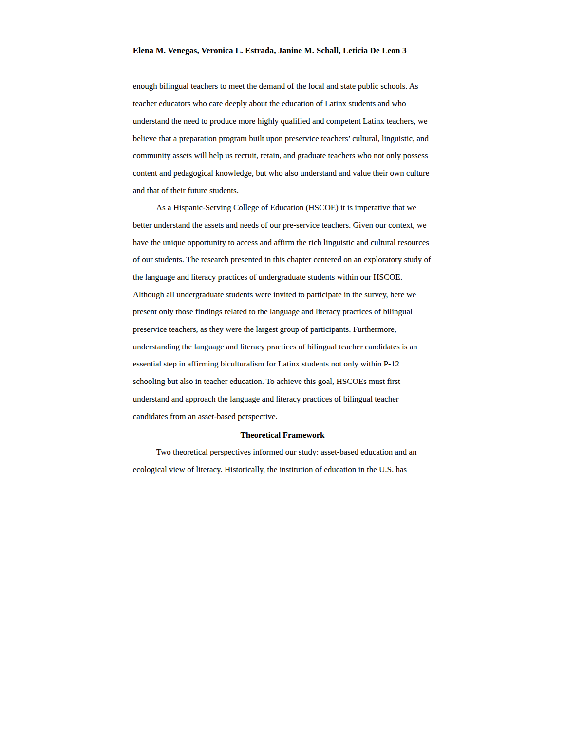Elena M. Venegas, Veronica L. Estrada, Janine M. Schall, Leticia De Leon 3
enough bilingual teachers to meet the demand of the local and state public schools. As teacher educators who care deeply about the education of Latinx students and who understand the need to produce more highly qualified and competent Latinx teachers, we believe that a preparation program built upon preservice teachers’ cultural, linguistic, and community assets will help us recruit, retain, and graduate teachers who not only possess content and pedagogical knowledge, but who also understand and value their own culture and that of their future students.
As a Hispanic-Serving College of Education (HSCOE) it is imperative that we better understand the assets and needs of our pre-service teachers. Given our context, we have the unique opportunity to access and affirm the rich linguistic and cultural resources of our students. The research presented in this chapter centered on an exploratory study of the language and literacy practices of undergraduate students within our HSCOE. Although all undergraduate students were invited to participate in the survey, here we present only those findings related to the language and literacy practices of bilingual preservice teachers, as they were the largest group of participants. Furthermore, understanding the language and literacy practices of bilingual teacher candidates is an essential step in affirming biculturalism for Latinx students not only within P-12 schooling but also in teacher education. To achieve this goal, HSCOEs must first understand and approach the language and literacy practices of bilingual teacher candidates from an asset-based perspective.
Theoretical Framework
Two theoretical perspectives informed our study: asset-based education and an ecological view of literacy. Historically, the institution of education in the U.S. has